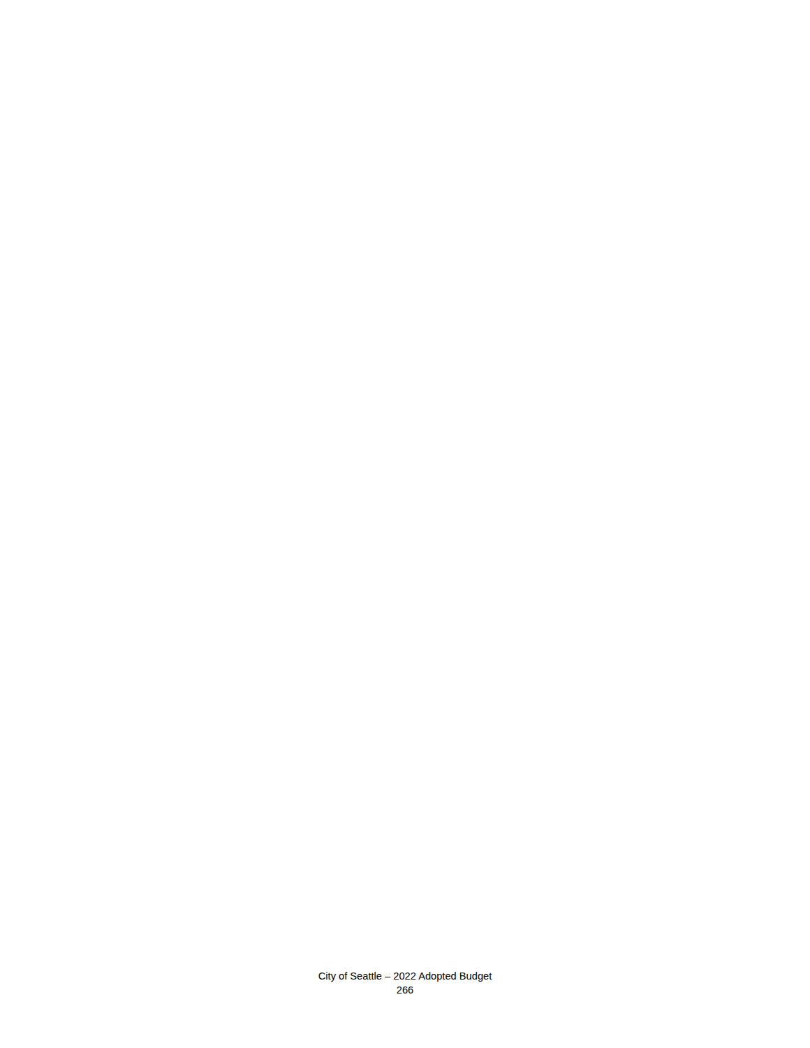City of Seattle – 2022 Adopted Budget 266